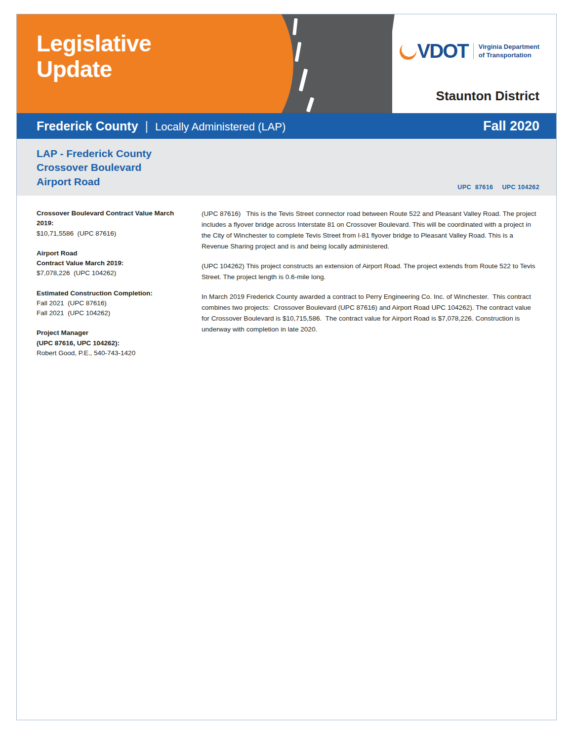Legislative
Update
VDOT
Virginia Department
of Transportation
Staunton District
Frederick County | Locally Administered (LAP)
Fall 2020
LAP - Frederick County
Crossover Boulevard
Airport Road
UPC 87616 UPC 104262
Crossover Boulevard Contract Value March 2019:
$10,71,5586 (UPC 87616)
Airport Road
Contract Value March 2019:
$7,078,226 (UPC 104262)
Estimated Construction Completion:
Fall 2021 (UPC 87616)
Fall 2021 (UPC 104262)
Project Manager
(UPC 87616, UPC 104262):
Robert Good, P.E., 540-743-1420
(UPC 87616) This is the Tevis Street connector road between Route 522 and Pleasant Valley Road. The project includes a flyover bridge across Interstate 81 on Crossover Boulevard. This will be coordinated with a project in the City of Winchester to complete Tevis Street from I-81 flyover bridge to Pleasant Valley Road. This is a Revenue Sharing project and is and being locally administered.
(UPC 104262) This project constructs an extension of Airport Road. The project extends from Route 522 to Tevis Street. The project length is 0.6-mile long.
In March 2019 Frederick County awarded a contract to Perry Engineering Co. Inc. of Winchester. This contract combines two projects: Crossover Boulevard (UPC 87616) and Airport Road UPC 104262). The contract value for Crossover Boulevard is $10,715,586. The contract value for Airport Road is $7,078,226. Construction is underway with completion in late 2020.